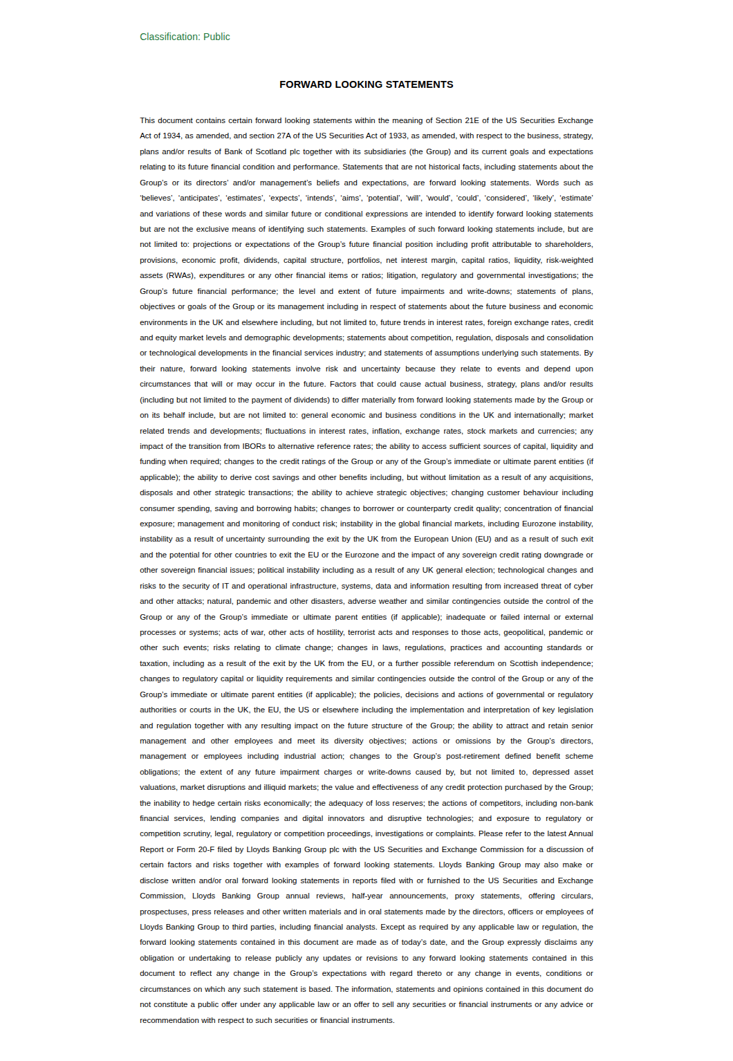Classification: Public
FORWARD LOOKING STATEMENTS
This document contains certain forward looking statements within the meaning of Section 21E of the US Securities Exchange Act of 1934, as amended, and section 27A of the US Securities Act of 1933, as amended, with respect to the business, strategy, plans and/or results of Bank of Scotland plc together with its subsidiaries (the Group) and its current goals and expectations relating to its future financial condition and performance. Statements that are not historical facts, including statements about the Group’s or its directors’ and/or management’s beliefs and expectations, are forward looking statements. Words such as ‘believes’, ‘anticipates’, ‘estimates’, ‘expects’, ‘intends’, ‘aims’, ‘potential’, ‘will’, ‘would’, ‘could’, ‘considered’, ‘likely’, ‘estimate’ and variations of these words and similar future or conditional expressions are intended to identify forward looking statements but are not the exclusive means of identifying such statements. Examples of such forward looking statements include, but are not limited to: projections or expectations of the Group’s future financial position including profit attributable to shareholders, provisions, economic profit, dividends, capital structure, portfolios, net interest margin, capital ratios, liquidity, risk-weighted assets (RWAs), expenditures or any other financial items or ratios; litigation, regulatory and governmental investigations; the Group’s future financial performance; the level and extent of future impairments and write-downs; statements of plans, objectives or goals of the Group or its management including in respect of statements about the future business and economic environments in the UK and elsewhere including, but not limited to, future trends in interest rates, foreign exchange rates, credit and equity market levels and demographic developments; statements about competition, regulation, disposals and consolidation or technological developments in the financial services industry; and statements of assumptions underlying such statements. By their nature, forward looking statements involve risk and uncertainty because they relate to events and depend upon circumstances that will or may occur in the future. Factors that could cause actual business, strategy, plans and/or results (including but not limited to the payment of dividends) to differ materially from forward looking statements made by the Group or on its behalf include, but are not limited to: general economic and business conditions in the UK and internationally; market related trends and developments; fluctuations in interest rates, inflation, exchange rates, stock markets and currencies; any impact of the transition from IBORs to alternative reference rates; the ability to access sufficient sources of capital, liquidity and funding when required; changes to the credit ratings of the Group or any of the Group’s immediate or ultimate parent entities (if applicable); the ability to derive cost savings and other benefits including, but without limitation as a result of any acquisitions, disposals and other strategic transactions; the ability to achieve strategic objectives; changing customer behaviour including consumer spending, saving and borrowing habits; changes to borrower or counterparty credit quality; concentration of financial exposure; management and monitoring of conduct risk; instability in the global financial markets, including Eurozone instability, instability as a result of uncertainty surrounding the exit by the UK from the European Union (EU) and as a result of such exit and the potential for other countries to exit the EU or the Eurozone and the impact of any sovereign credit rating downgrade or other sovereign financial issues; political instability including as a result of any UK general election; technological changes and risks to the security of IT and operational infrastructure, systems, data and information resulting from increased threat of cyber and other attacks; natural, pandemic and other disasters, adverse weather and similar contingencies outside the control of the Group or any of the Group’s immediate or ultimate parent entities (if applicable); inadequate or failed internal or external processes or systems; acts of war, other acts of hostility, terrorist acts and responses to those acts, geopolitical, pandemic or other such events; risks relating to climate change; changes in laws, regulations, practices and accounting standards or taxation, including as a result of the exit by the UK from the EU, or a further possible referendum on Scottish independence; changes to regulatory capital or liquidity requirements and similar contingencies outside the control of the Group or any of the Group’s immediate or ultimate parent entities (if applicable); the policies, decisions and actions of governmental or regulatory authorities or courts in the UK, the EU, the US or elsewhere including the implementation and interpretation of key legislation and regulation together with any resulting impact on the future structure of the Group; the ability to attract and retain senior management and other employees and meet its diversity objectives; actions or omissions by the Group’s directors, management or employees including industrial action; changes to the Group’s post-retirement defined benefit scheme obligations; the extent of any future impairment charges or write-downs caused by, but not limited to, depressed asset valuations, market disruptions and illiquid markets; the value and effectiveness of any credit protection purchased by the Group; the inability to hedge certain risks economically; the adequacy of loss reserves; the actions of competitors, including non-bank financial services, lending companies and digital innovators and disruptive technologies; and exposure to regulatory or competition scrutiny, legal, regulatory or competition proceedings, investigations or complaints. Please refer to the latest Annual Report or Form 20-F filed by Lloyds Banking Group plc with the US Securities and Exchange Commission for a discussion of certain factors and risks together with examples of forward looking statements. Lloyds Banking Group may also make or disclose written and/or oral forward looking statements in reports filed with or furnished to the US Securities and Exchange Commission, Lloyds Banking Group annual reviews, half-year announcements, proxy statements, offering circulars, prospectuses, press releases and other written materials and in oral statements made by the directors, officers or employees of Lloyds Banking Group to third parties, including financial analysts. Except as required by any applicable law or regulation, the forward looking statements contained in this document are made as of today’s date, and the Group expressly disclaims any obligation or undertaking to release publicly any updates or revisions to any forward looking statements contained in this document to reflect any change in the Group’s expectations with regard thereto or any change in events, conditions or circumstances on which any such statement is based. The information, statements and opinions contained in this document do not constitute a public offer under any applicable law or an offer to sell any securities or financial instruments or any advice or recommendation with respect to such securities or financial instruments.